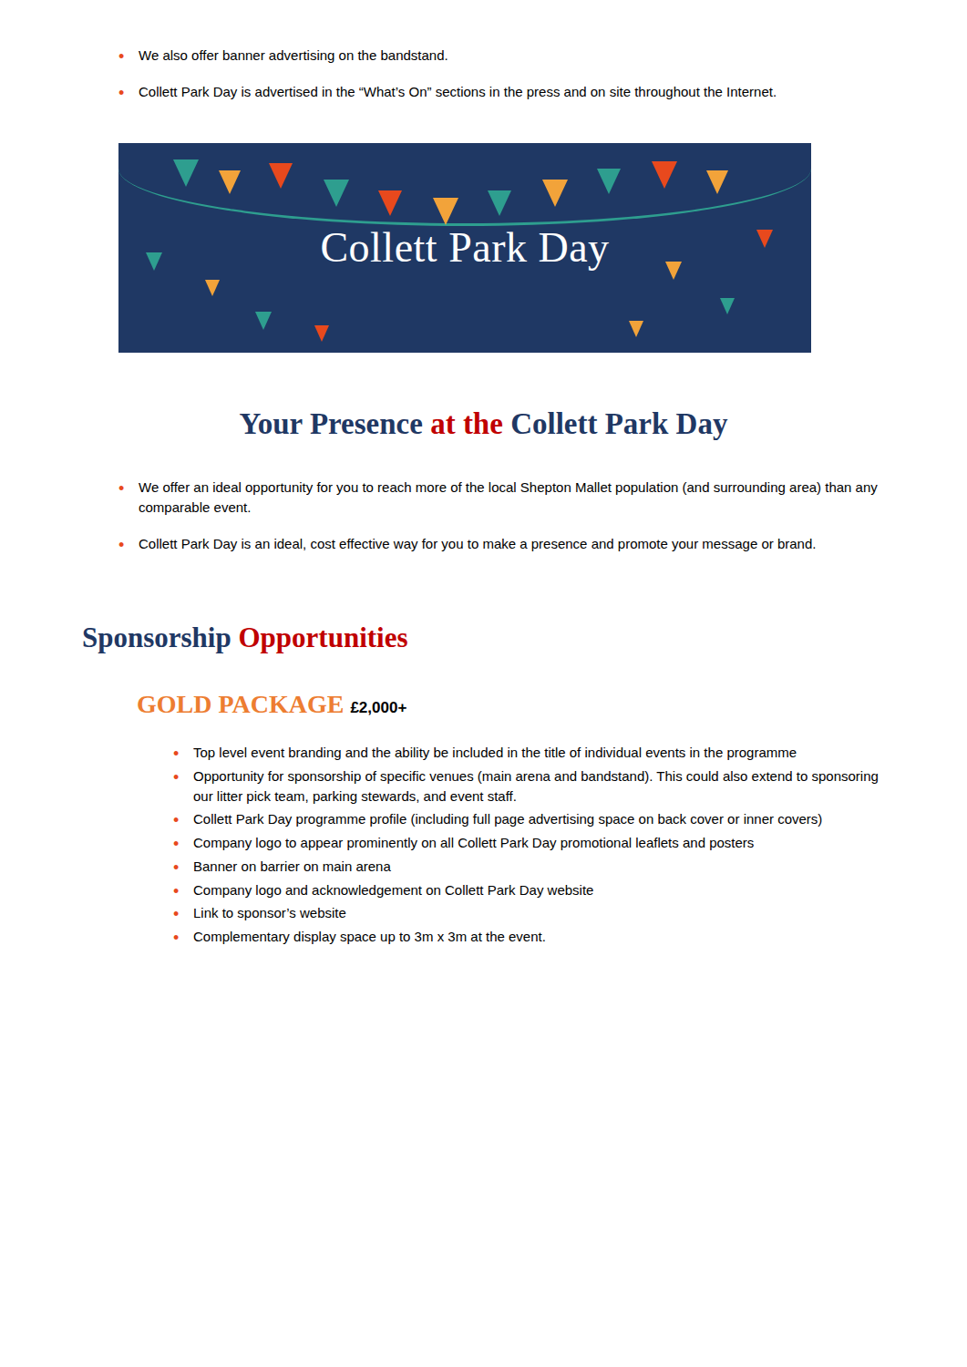We also offer banner advertising on the bandstand.
Collett Park Day is advertised in the “What’s On” sections in the press and on site throughout the Internet.
Collett Park Day
Your Presence at the Collett Park Day
We offer an ideal opportunity for you to reach more of the local Shepton Mallet population (and surrounding area) than any comparable event.
Collett Park Day is an ideal, cost effective way for you to make a presence and promote your message or brand.
Sponsorship Opportunities
GOLD PACKAGE £2,000+
Top level event branding and the ability be included in the title of individual events in the programme
Opportunity for sponsorship of specific venues (main arena and bandstand). This could also extend to sponsoring our litter pick team, parking stewards, and event staff.
Collett Park Day programme profile (including full page advertising space on back cover or inner covers)
Company logo to appear prominently on all Collett Park Day promotional leaflets and posters
Banner on barrier on main arena
Company logo and acknowledgement on Collett Park Day website
Link to sponsor’s website
Complementary display space up to 3m x 3m at the event.